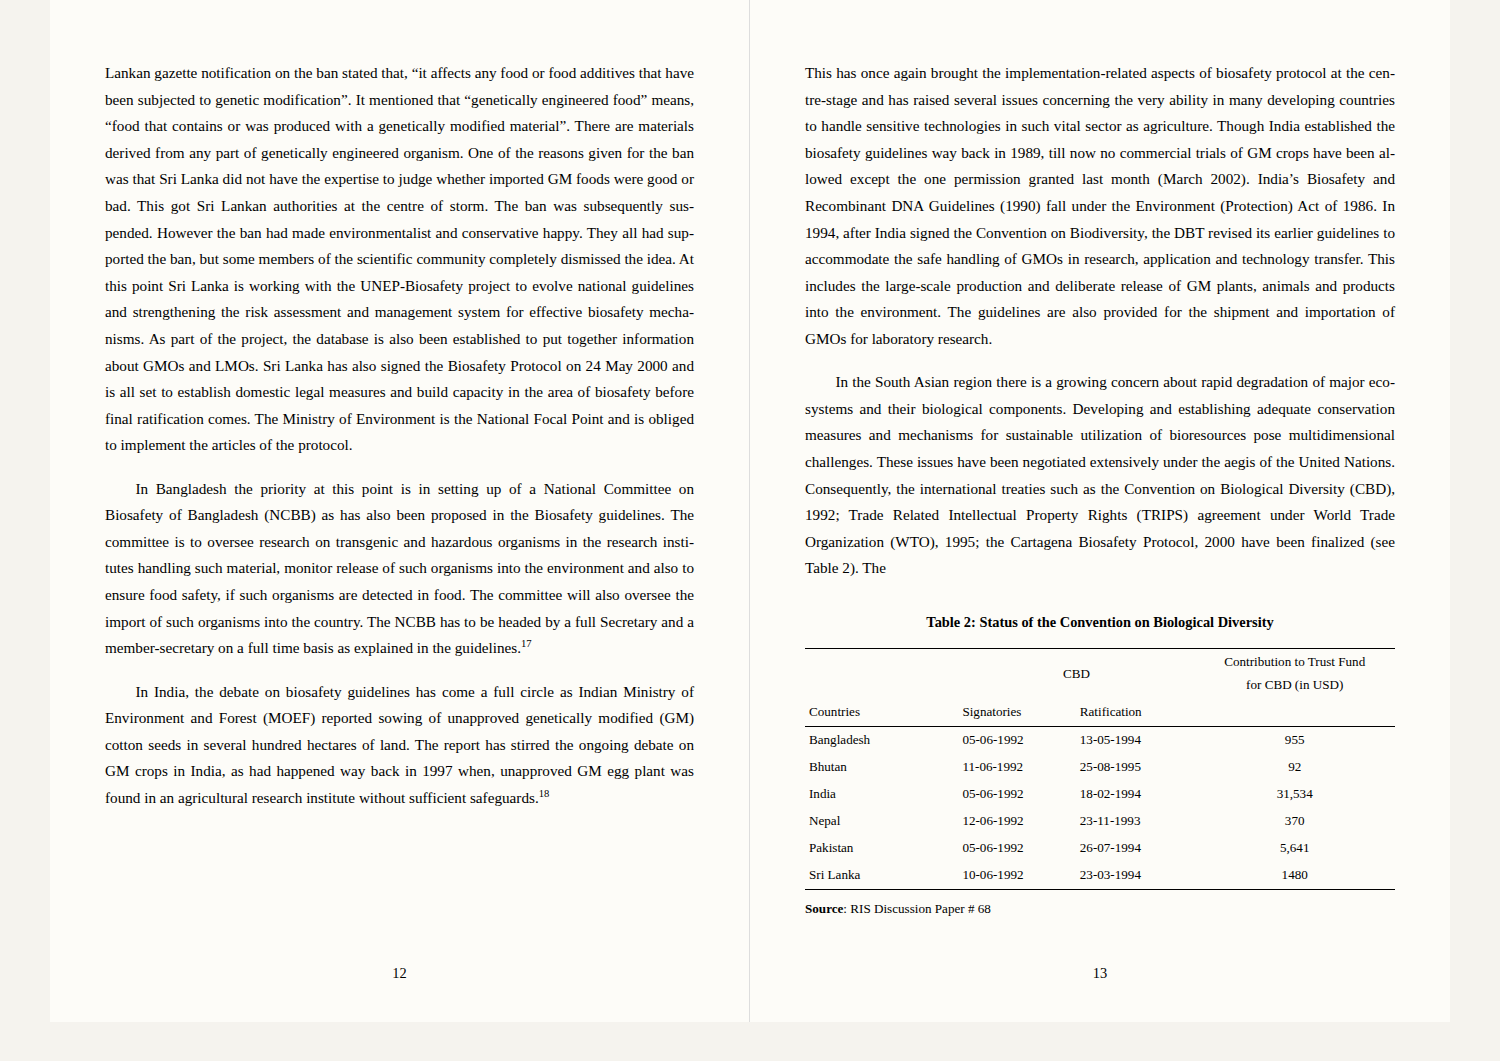Lankan gazette notification on the ban stated that, “it affects any food or food additives that have been subjected to genetic modification”. It mentioned that “genetically engineered food” means, “food that contains or was produced with a genetically modified material”. There are materials derived from any part of genetically engineered organism. One of the reasons given for the ban was that Sri Lanka did not have the expertise to judge whether imported GM foods were good or bad. This got Sri Lankan authorities at the centre of storm. The ban was subsequently suspended. However the ban had made environmentalist and conservative happy. They all had supported the ban, but some members of the scientific community completely dismissed the idea. At this point Sri Lanka is working with the UNEP-Biosafety project to evolve national guidelines and strengthening the risk assessment and management system for effective biosafety mechanisms. As part of the project, the database is also been established to put together information about GMOs and LMOs. Sri Lanka has also signed the Biosafety Protocol on 24 May 2000 and is all set to establish domestic legal measures and build capacity in the area of biosafety before final ratification comes. The Ministry of Environment is the National Focal Point and is obliged to implement the articles of the protocol.
In Bangladesh the priority at this point is in setting up of a National Committee on Biosafety of Bangladesh (NCBB) as has also been proposed in the Biosafety guidelines. The committee is to oversee research on transgenic and hazardous organisms in the research institutes handling such material, monitor release of such organisms into the environment and also to ensure food safety, if such organisms are detected in food. The committee will also oversee the import of such organisms into the country. The NCBB has to be headed by a full Secretary and a member-secretary on a full time basis as explained in the guidelines.17
In India, the debate on biosafety guidelines has come a full circle as Indian Ministry of Environment and Forest (MOEF) reported sowing of unapproved genetically modified (GM) cotton seeds in several hundred hectares of land. The report has stirred the ongoing debate on GM crops in India, as had happened way back in 1997 when, unapproved GM egg plant was found in an agricultural research institute without sufficient safeguards.18
12
This has once again brought the implementation-related aspects of biosafety protocol at the centre-stage and has raised several issues concerning the very ability in many developing countries to handle sensitive technologies in such vital sector as agriculture. Though India established the biosafety guidelines way back in 1989, till now no commercial trials of GM crops have been allowed except the one permission granted last month (March 2002). India’s Biosafety and Recombinant DNA Guidelines (1990) fall under the Environment (Protection) Act of 1986. In 1994, after India signed the Convention on Biodiversity, the DBT revised its earlier guidelines to accommodate the safe handling of GMOs in research, application and technology transfer. This includes the large-scale production and deliberate release of GM plants, animals and products into the environment. The guidelines are also provided for the shipment and importation of GMOs for laboratory research.
In the South Asian region there is a growing concern about rapid degradation of major ecosystems and their biological components. Developing and establishing adequate conservation measures and mechanisms for sustainable utilization of bioresources pose multidimensional challenges. These issues have been negotiated extensively under the aegis of the United Nations. Consequently, the international treaties such as the Convention on Biological Diversity (CBD), 1992; Trade Related Intellectual Property Rights (TRIPS) agreement under World Trade Organization (WTO), 1995; the Cartagena Biosafety Protocol, 2000 have been finalized (see Table 2). The
Table 2: Status of the Convention on Biological Diversity
| | CBD | Contribution to Trust Fund for CBD (in USD) |
| --- | --- | --- |
| Countries | Signatories | Ratification | |
| Bangladesh | 05-06-1992 | 13-05-1994 | 955 |
| Bhutan | 11-06-1992 | 25-08-1995 | 92 |
| India | 05-06-1992 | 18-02-1994 | 31,534 |
| Nepal | 12-06-1992 | 23-11-1993 | 370 |
| Pakistan | 05-06-1992 | 26-07-1994 | 5,641 |
| Sri Lanka | 10-06-1992 | 23-03-1994 | 1480 |
Source: RIS Discussion Paper # 68
13